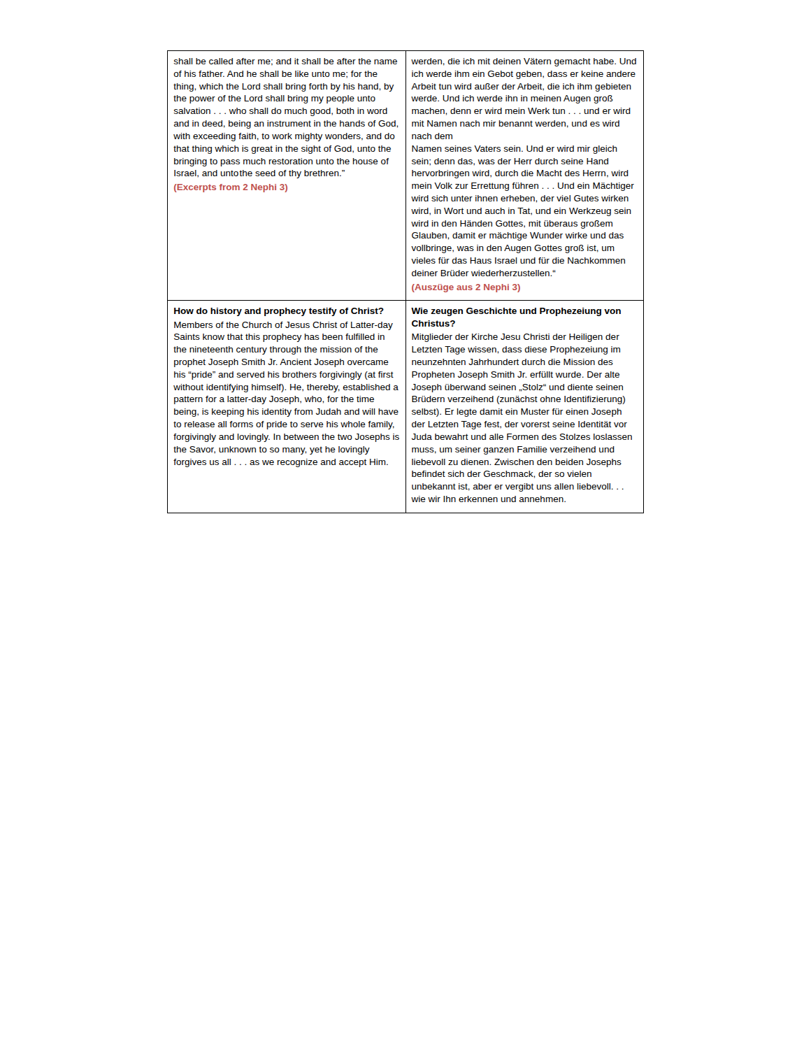| shall be called after me; and it shall be after the name of his father. And he shall be like unto me; for the thing, which the Lord shall bring forth by his hand, by the power of the Lord shall bring my people unto salvation . . . who shall do much good, both in word and in deed, being an instrument in the hands of God, with exceeding faith, to work mighty wonders, and do that thing which is great in the sight of God, unto the bringing to pass much restoration unto the house of Israel, and unto the seed of thy brethren.” (Excerpts from 2 Nephi 3) | werden, die ich mit deinen Vätern gemacht habe. Und ich werde ihm ein Gebot geben, dass er keine andere Arbeit tun wird außer der Arbeit, die ich ihm gebieten werde. Und ich werde ihn in meinen Augen groß machen, denn er wird mein Werk tun . . . und er wird mit Namen nach mir benannt werden, und es wird nach dem Namen seines Vaters sein. Und er wird mir gleich sein; denn das, was der Herr durch seine Hand hervorbringen wird, durch die Macht des Herrn, wird mein Volk zur Errettung führen . . . Und ein Mächtiger wird sich unter ihnen erheben, der viel Gutes wirken wird, in Wort und auch in Tat, und ein Werkzeug sein wird in den Händen Gottes, mit überaus großem Glauben, damit er mächtige Wunder wirke und das vollbringe, was in den Augen Gottes groß ist, um vieles für das Haus Israel und für die Nachkommen deiner Brüder wiederherzustellen.“ (Auszüge aus 2 Nephi 3) |
| How do history and prophecy testify of Christ? Members of the Church of Jesus Christ of Latter-day Saints know that this prophecy has been fulfilled in the nineteenth century through the mission of the prophet Joseph Smith Jr. Ancient Joseph overcame his “pride” and served his brothers forgivingly (at first without identifying himself). He, thereby, established a pattern for a latter-day Joseph, who, for the time being, is keeping his identity from Judah and will have to release all forms of pride to serve his whole family, forgivingly and lovingly. In between the two Josephs is the Savor, unknown to so many, yet he lovingly forgives us all . . . as we recognize and accept Him. | Wie zeugen Geschichte und Prophezeiung von Christus? Mitglieder der Kirche Jesu Christi der Heiligen der Letzten Tage wissen, dass diese Prophezeiung im neunzehnten Jahrhundert durch die Mission des Propheten Joseph Smith Jr. erfüllt wurde. Der alte Joseph überwand seinen „Stolz“ und diente seinen Brüdern verzeihend (zunächst ohne Identifizierung) selbst). Er legte damit ein Muster für einen Joseph der Letzten Tage fest, der vorerst seine Identität vor Juda bewahrt und alle Formen des Stolzes loslassen muss, um seiner ganzen Familie verzeihend und liebevoll zu dienen. Zwischen den beiden Josephs befindet sich der Geschmack, der so vielen unbekannt ist, aber er vergibt uns allen liebevoll. . . wie wir Ihn erkennen und annehmen. |